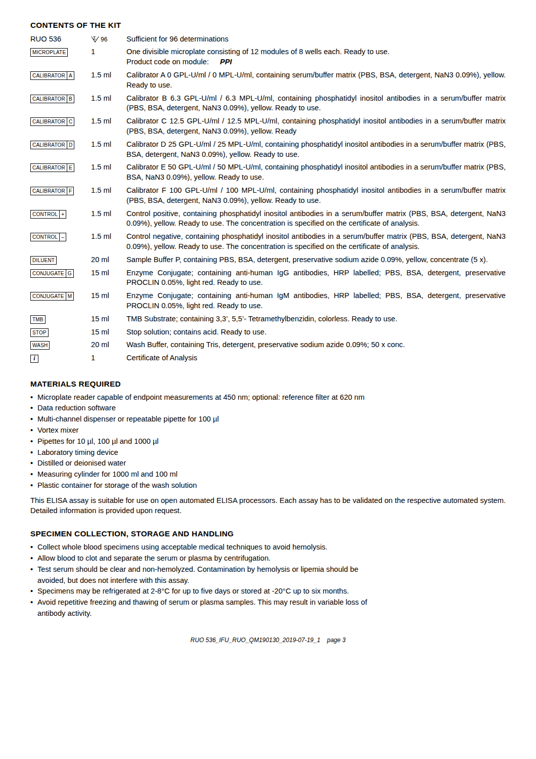CONTENTS OF THE KIT
| RUO 536 | Σ 96 | Sufficient for 96 determinations |
| MICROPLATE | 1 | One divisible microplate consisting of 12 modules of 8 wells each. Ready to use. Product code on module: PPI |
| CALIBRATOR A | 1.5 ml | Calibrator A 0 GPL-U/ml / 0 MPL-U/ml, containing serum/buffer matrix (PBS, BSA, detergent, NaN3 0.09%), yellow. Ready to use. |
| CALIBRATOR B | 1.5 ml | Calibrator B 6.3 GPL-U/ml / 6.3 MPL-U/ml, containing phosphatidyl inositol antibodies in a serum/buffer matrix (PBS, BSA, detergent, NaN3 0.09%), yellow. Ready to use. |
| CALIBRATOR C | 1.5 ml | Calibrator C 12.5 GPL-U/ml / 12.5 MPL-U/ml, containing phosphatidyl inositol antibodies in a serum/buffer matrix (PBS, BSA, detergent, NaN3 0.09%), yellow. Ready |
| CALIBRATOR D | 1.5 ml | Calibrator D 25 GPL-U/ml / 25 MPL-U/ml, containing phosphatidyl inositol antibodies in a serum/buffer matrix (PBS, BSA, detergent, NaN3 0.09%), yellow. Ready to use. |
| CALIBRATOR E | 1.5 ml | Calibrator E 50 GPL-U/ml / 50 MPL-U/ml, containing phosphatidyl inositol antibodies in a serum/buffer matrix (PBS, BSA, NaN3 0.09%), yellow. Ready to use. |
| CALIBRATOR F | 1.5 ml | Calibrator F 100 GPL-U/ml / 100 MPL-U/ml, containing phosphatidyl inositol antibodies in a serum/buffer matrix (PBS, BSA, detergent, NaN3 0.09%), yellow. Ready to use. |
| CONTROL + | 1.5 ml | Control positive, containing phosphatidyl inositol antibodies in a serum/buffer matrix (PBS, BSA, detergent, NaN3 0.09%), yellow. Ready to use. The concentration is specified on the certificate of analysis. |
| CONTROL – | 1.5 ml | Control negative, containing phosphatidyl inositol antibodies in a serum/buffer matrix (PBS, BSA, detergent, NaN3 0.09%), yellow. Ready to use. The concentration is specified on the certificate of analysis. |
| DILUENT | 20 ml | Sample Buffer P, containing PBS, BSA, detergent, preservative sodium azide 0.09%, yellow, concentrate (5 x). |
| CONJUGATE G | 15 ml | Enzyme Conjugate; containing anti-human IgG antibodies, HRP labelled; PBS, BSA, detergent, preservative PROCLIN 0.05%, light red. Ready to use. |
| CONJUGATE M | 15 ml | Enzyme Conjugate; containing anti-human IgM antibodies, HRP labelled; PBS, BSA, detergent, preservative PROCLIN 0.05%, light red. Ready to use. |
| TMB | 15 ml | TMB Substrate; containing 3,3’, 5,5’- Tetramethylbenzidin, colorless. Ready to use. |
| STOP | 15 ml | Stop solution; contains acid. Ready to use. |
| WASH | 20 ml | Wash Buffer, containing Tris, detergent, preservative sodium azide 0.09%; 50 x conc. |
| i | 1 | Certificate of Analysis |
MATERIALS REQUIRED
Microplate reader capable of endpoint measurements at 450 nm; optional: reference filter at 620 nm
Data reduction software
Multi-channel dispenser or repeatable pipette for 100 µl
Vortex mixer
Pipettes for 10 µl, 100 µl and 1000 µl
Laboratory timing device
Distilled or deionised water
Measuring cylinder for 1000 ml and 100 ml
Plastic container for storage of the wash solution
This ELISA assay is suitable for use on open automated ELISA processors. Each assay has to be validated on the respective automated system. Detailed information is provided upon request.
SPECIMEN COLLECTION, STORAGE AND HANDLING
Collect whole blood specimens using acceptable medical techniques to avoid hemolysis.
Allow blood to clot and separate the serum or plasma by centrifugation.
Test serum should be clear and non-hemolyzed. Contamination by hemolysis or lipemia should be
avoided, but does not interfere with this assay.
Specimens may be refrigerated at 2-8°C for up to five days or stored at -20°C up to six months.
Avoid repetitive freezing and thawing of serum or plasma samples. This may result in variable loss of
antibody activity.
RUO 536_IFU_RUO_QM190130_2019-07-19_1 page 3